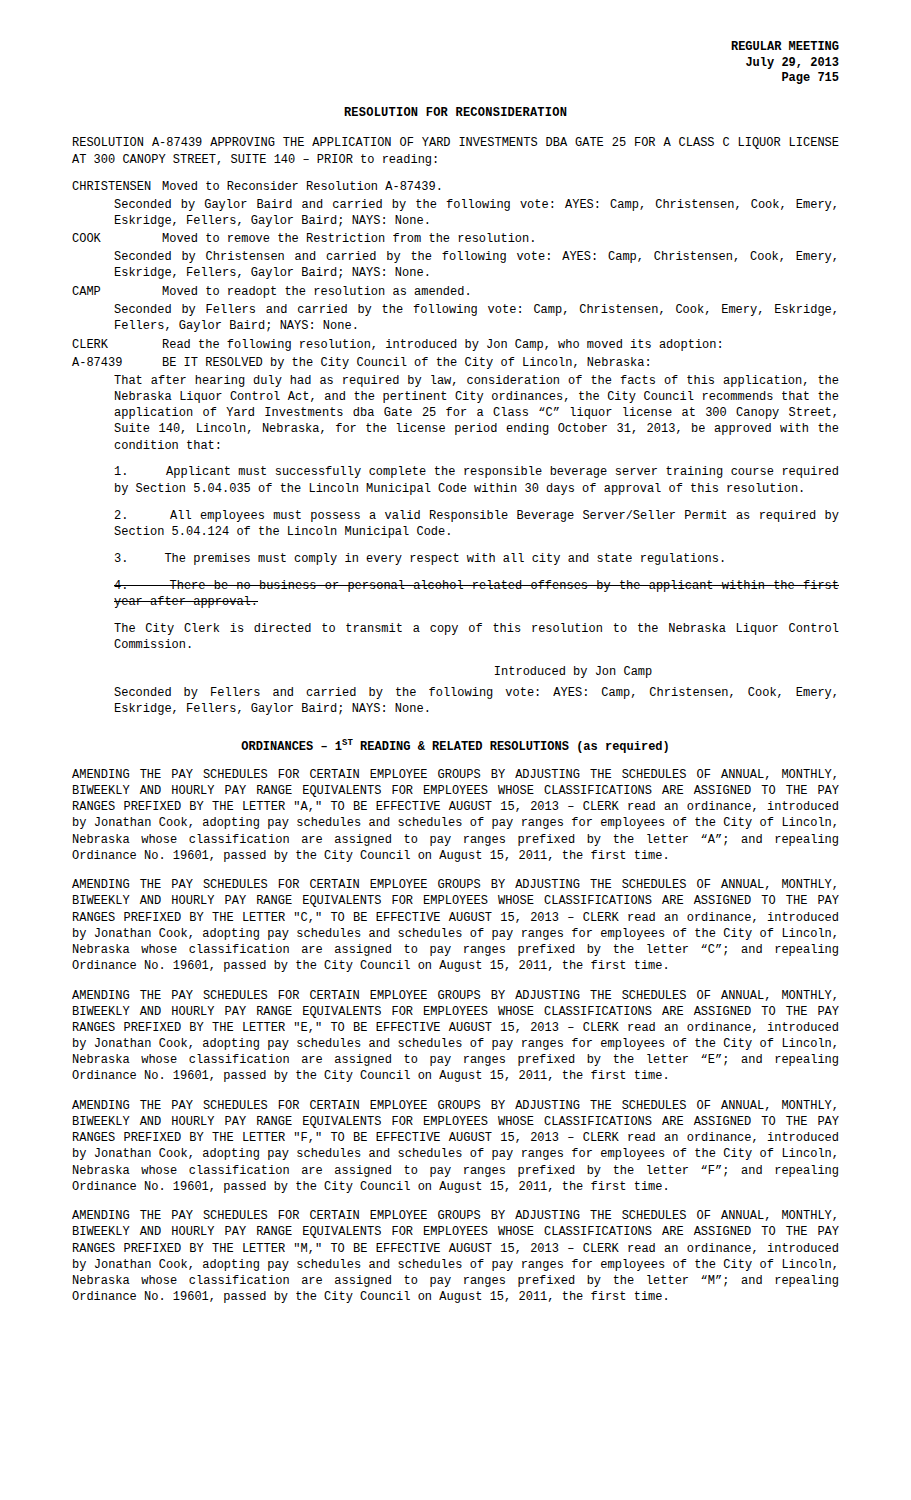REGULAR MEETING
July 29, 2013
Page 715
RESOLUTION FOR RECONSIDERATION
RESOLUTION A-87439 APPROVING THE APPLICATION OF YARD INVESTMENTS DBA GATE 25 FOR A CLASS C LIQUOR LICENSE AT 300 CANOPY STREET, SUITE 140 – PRIOR to reading:
CHRISTENSEN Moved to Reconsider Resolution A-87439.
Seconded by Gaylor Baird and carried by the following vote: AYES: Camp, Christensen, Cook, Emery, Eskridge, Fellers, Gaylor Baird; NAYS: None.
COOK Moved to remove the Restriction from the resolution.
Seconded by Christensen and carried by the following vote: AYES: Camp, Christensen, Cook, Emery, Eskridge, Fellers, Gaylor Baird; NAYS: None.
CAMP Moved to readopt the resolution as amended.
Seconded by Fellers and carried by the following vote: Camp, Christensen, Cook, Emery, Eskridge, Fellers, Gaylor Baird; NAYS: None.
CLERK Read the following resolution, introduced by Jon Camp, who moved its adoption:
A-87439 BE IT RESOLVED by the City Council of the City of Lincoln, Nebraska:
That after hearing duly had as required by law, consideration of the facts of this application, the Nebraska Liquor Control Act, and the pertinent City ordinances, the City Council recommends that the application of Yard Investments dba Gate 25 for a Class “C” liquor license at 300 Canopy Street, Suite 140, Lincoln, Nebraska, for the license period ending October 31, 2013, be approved with the condition that:
1. Applicant must successfully complete the responsible beverage server training course required by Section 5.04.035 of the Lincoln Municipal Code within 30 days of approval of this resolution.
2. All employees must possess a valid Responsible Beverage Server/Seller Permit as required by Section 5.04.124 of the Lincoln Municipal Code.
3. The premises must comply in every respect with all city and state regulations.
4. There be no business or personal alcohol related offenses by the applicant within the first year after approval.
The City Clerk is directed to transmit a copy of this resolution to the Nebraska Liquor Control Commission.
Introduced by Jon Camp
Seconded by Fellers and carried by the following vote: AYES: Camp, Christensen, Cook, Emery, Eskridge, Fellers, Gaylor Baird; NAYS: None.
ORDINANCES – 1ST READING & RELATED RESOLUTIONS (as required)
AMENDING THE PAY SCHEDULES FOR CERTAIN EMPLOYEE GROUPS BY ADJUSTING THE SCHEDULES OF ANNUAL, MONTHLY, BIWEEKLY AND HOURLY PAY RANGE EQUIVALENTS FOR EMPLOYEES WHOSE CLASSIFICATIONS ARE ASSIGNED TO THE PAY RANGES PREFIXED BY THE LETTER "A," TO BE EFFECTIVE AUGUST 15, 2013 – CLERK read an ordinance, introduced by Jonathan Cook, adopting pay schedules and schedules of pay ranges for employees of the City of Lincoln, Nebraska whose classification are assigned to pay ranges prefixed by the letter “A”; and repealing Ordinance No. 19601, passed by the City Council on August 15, 2011, the first time.
AMENDING THE PAY SCHEDULES FOR CERTAIN EMPLOYEE GROUPS BY ADJUSTING THE SCHEDULES OF ANNUAL, MONTHLY, BIWEEKLY AND HOURLY PAY RANGE EQUIVALENTS FOR EMPLOYEES WHOSE CLASSIFICATIONS ARE ASSIGNED TO THE PAY RANGES PREFIXED BY THE LETTER "C," TO BE EFFECTIVE AUGUST 15, 2013 – CLERK read an ordinance, introduced by Jonathan Cook, adopting pay schedules and schedules of pay ranges for employees of the City of Lincoln, Nebraska whose classification are assigned to pay ranges prefixed by the letter “C”; and repealing Ordinance No. 19601, passed by the City Council on August 15, 2011, the first time.
AMENDING THE PAY SCHEDULES FOR CERTAIN EMPLOYEE GROUPS BY ADJUSTING THE SCHEDULES OF ANNUAL, MONTHLY, BIWEEKLY AND HOURLY PAY RANGE EQUIVALENTS FOR EMPLOYEES WHOSE CLASSIFICATIONS ARE ASSIGNED TO THE PAY RANGES PREFIXED BY THE LETTER "E," TO BE EFFECTIVE AUGUST 15, 2013 – CLERK read an ordinance, introduced by Jonathan Cook, adopting pay schedules and schedules of pay ranges for employees of the City of Lincoln, Nebraska whose classification are assigned to pay ranges prefixed by the letter “E”; and repealing Ordinance No. 19601, passed by the City Council on August 15, 2011, the first time.
AMENDING THE PAY SCHEDULES FOR CERTAIN EMPLOYEE GROUPS BY ADJUSTING THE SCHEDULES OF ANNUAL, MONTHLY, BIWEEKLY AND HOURLY PAY RANGE EQUIVALENTS FOR EMPLOYEES WHOSE CLASSIFICATIONS ARE ASSIGNED TO THE PAY RANGES PREFIXED BY THE LETTER "F," TO BE EFFECTIVE AUGUST 15, 2013 – CLERK read an ordinance, introduced by Jonathan Cook, adopting pay schedules and schedules of pay ranges for employees of the City of Lincoln, Nebraska whose classification are assigned to pay ranges prefixed by the letter “F”; and repealing Ordinance No. 19601, passed by the City Council on August 15, 2011, the first time.
AMENDING THE PAY SCHEDULES FOR CERTAIN EMPLOYEE GROUPS BY ADJUSTING THE SCHEDULES OF ANNUAL, MONTHLY, BIWEEKLY AND HOURLY PAY RANGE EQUIVALENTS FOR EMPLOYEES WHOSE CLASSIFICATIONS ARE ASSIGNED TO THE PAY RANGES PREFIXED BY THE LETTER "M," TO BE EFFECTIVE AUGUST 15, 2013 – CLERK read an ordinance, introduced by Jonathan Cook, adopting pay schedules and schedules of pay ranges for employees of the City of Lincoln, Nebraska whose classification are assigned to pay ranges prefixed by the letter “M”; and repealing Ordinance No. 19601, passed by the City Council on August 15, 2011, the first time.